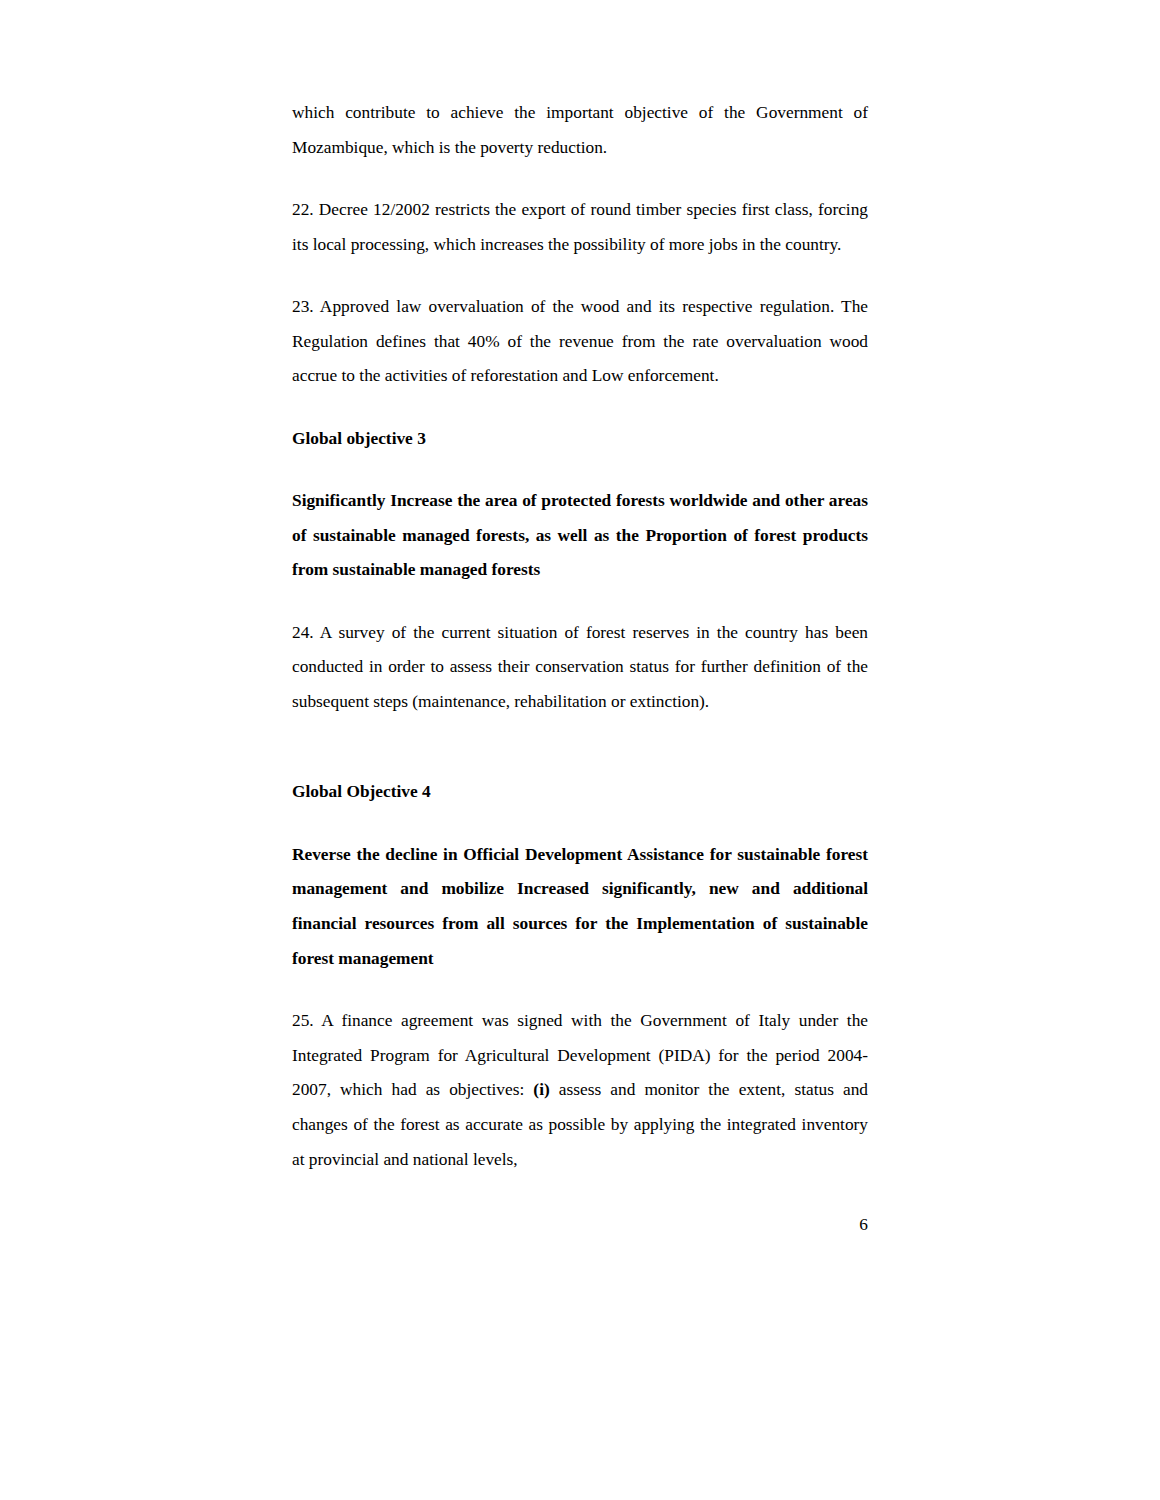which contribute to achieve the important objective of the Government of Mozambique, which is the poverty reduction.
22. Decree 12/2002 restricts the export of round timber species first class, forcing its local processing, which increases the possibility of more jobs in the country.
23. Approved law overvaluation of the wood and its respective regulation. The Regulation defines that 40% of the revenue from the rate overvaluation wood accrue to the activities of reforestation and Low enforcement.
Global objective 3
Significantly Increase the area of protected forests worldwide and other areas of sustainable managed forests, as well as the Proportion of forest products from sustainable managed forests
24. A survey of the current situation of forest reserves in the country has been conducted in order to assess their conservation status for further definition of the subsequent steps (maintenance, rehabilitation or extinction).
Global Objective 4
Reverse the decline in Official Development Assistance for sustainable forest management and mobilize Increased significantly, new and additional financial resources from all sources for the Implementation of sustainable forest management
25. A finance agreement was signed with the Government of Italy under the Integrated Program for Agricultural Development (PIDA) for the period 2004-2007, which had as objectives: (i) assess and monitor the extent, status and changes of the forest as accurate as possible by applying the integrated inventory at provincial and national levels,
6